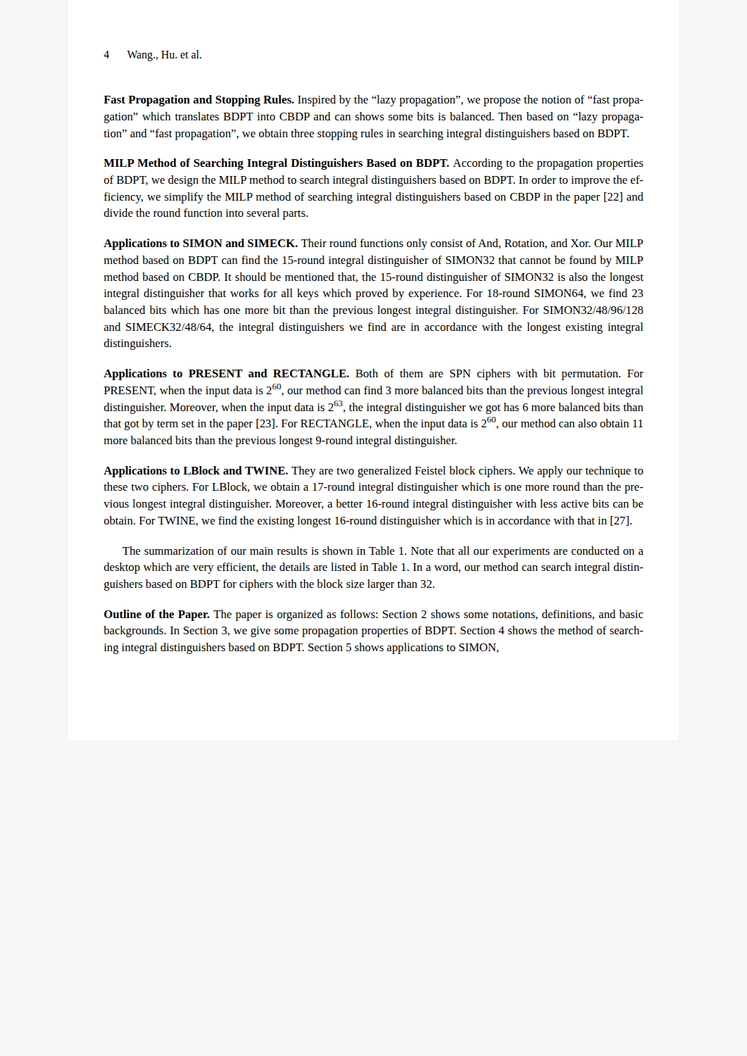4 Wang., Hu. et al.
Fast Propagation and Stopping Rules.
Inspired by the “lazy propagation”, we propose the notion of “fast propagation” which translates BDPT into CBDP and can shows some bits is balanced. Then based on “lazy propagation” and “fast propagation”, we obtain three stopping rules in searching integral distinguishers based on BDPT.
MILP Method of Searching Integral Distinguishers Based on BDPT.
According to the propagation properties of BDPT, we design the MILP method to search integral distinguishers based on BDPT. In order to improve the efficiency, we simplify the MILP method of searching integral distinguishers based on CBDP in the paper [22] and divide the round function into several parts.
Applications to SIMON and SIMECK.
Their round functions only consist of And, Rotation, and Xor. Our MILP method based on BDPT can find the 15-round integral distinguisher of SIMON32 that cannot be found by MILP method based on CBDP. It should be mentioned that, the 15-round distinguisher of SIMON32 is also the longest integral distinguisher that works for all keys which proved by experience. For 18-round SIMON64, we find 23 balanced bits which has one more bit than the previous longest integral distinguisher. For SIMON32/48/96/128 and SIMECK32/48/64, the integral distinguishers we find are in accordance with the longest existing integral distinguishers.
Applications to PRESENT and RECTANGLE.
Both of them are SPN ciphers with bit permutation. For PRESENT, when the input data is 260, our method can find 3 more balanced bits than the previous longest integral distinguisher. Moreover, when the input data is 263, the integral distinguisher we got has 6 more balanced bits than that got by term set in the paper [23]. For RECTANGLE, when the input data is 260, our method can also obtain 11 more balanced bits than the previous longest 9-round integral distinguisher.
Applications to LBlock and TWINE.
They are two generalized Feistel block ciphers. We apply our technique to these two ciphers. For LBlock, we obtain a 17-round integral distinguisher which is one more round than the previous longest integral distinguisher. Moreover, a better 16-round integral distinguisher with less active bits can be obtain. For TWINE, we find the existing longest 16-round distinguisher which is in accordance with that in [27].
The summarization of our main results is shown in Table 1. Note that all our experiments are conducted on a desktop which are very efficient, the details are listed in Table 1. In a word, our method can search integral distinguishers based on BDPT for ciphers with the block size larger than 32.
Outline of the Paper.
The paper is organized as follows: Section 2 shows some notations, definitions, and basic backgrounds. In Section 3, we give some propagation properties of BDPT. Section 4 shows the method of searching integral distinguishers based on BDPT. Section 5 shows applications to SIMON,